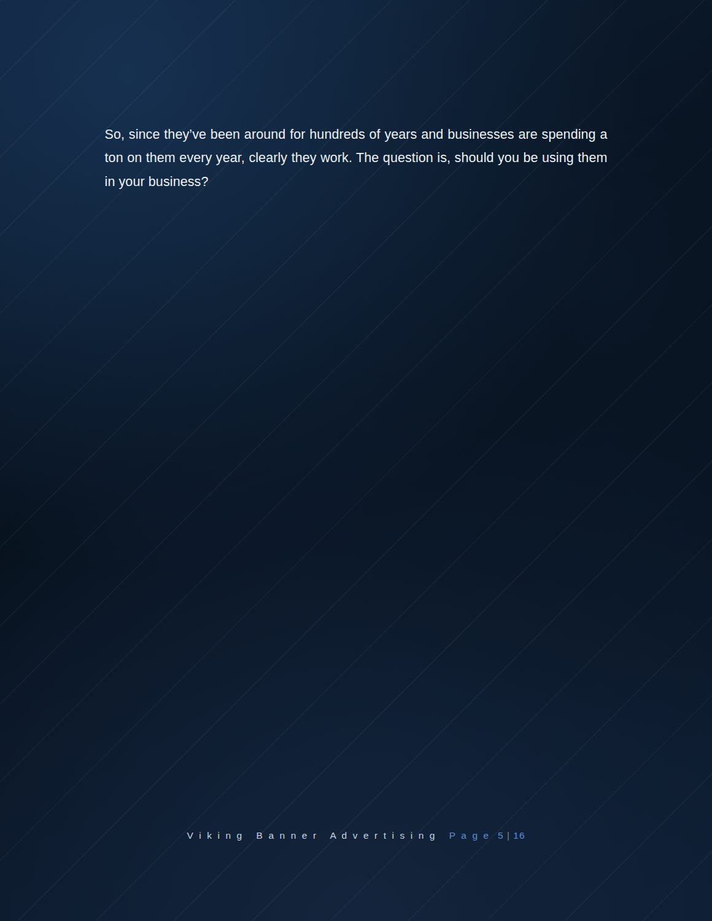So, since they’ve been around for hundreds of years and businesses are spending a ton on them every year, clearly they work. The question is, should you be using them in your business?
V i k i n g B a n n e r A d v e r t i s i n g P a g e 5 | 16